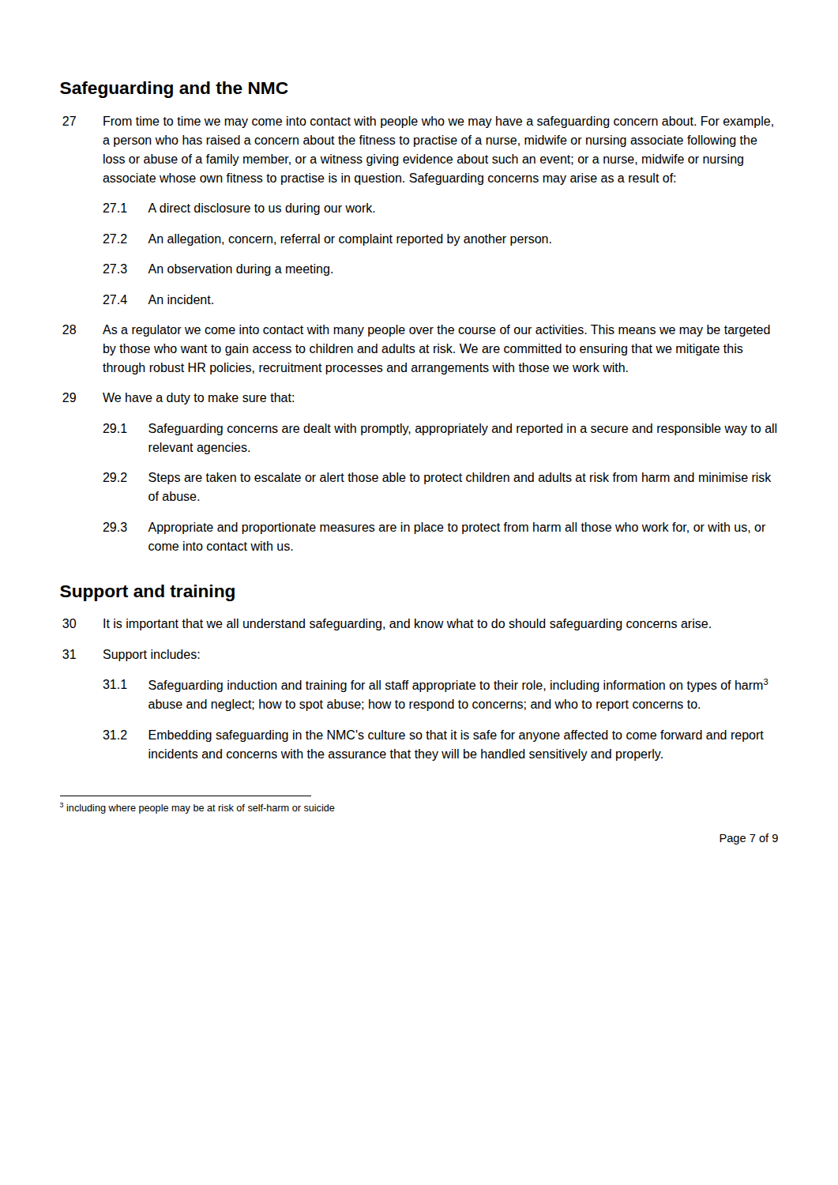Safeguarding and the NMC
27
From time to time we may come into contact with people who we may have a safeguarding concern about. For example, a person who has raised a concern about the fitness to practise of a nurse, midwife or nursing associate following the loss or abuse of a family member, or a witness giving evidence about such an event; or a nurse, midwife or nursing associate whose own fitness to practise is in question. Safeguarding concerns may arise as a result of:
27.1
A direct disclosure to us during our work.
27.2
An allegation, concern, referral or complaint reported by another person.
27.3
An observation during a meeting.
27.4
An incident.
28
As a regulator we come into contact with many people over the course of our activities. This means we may be targeted by those who want to gain access to children and adults at risk. We are committed to ensuring that we mitigate this through robust HR policies, recruitment processes and arrangements with those we work with.
29
We have a duty to make sure that:
29.1
Safeguarding concerns are dealt with promptly, appropriately and reported in a secure and responsible way to all relevant agencies.
29.2
Steps are taken to escalate or alert those able to protect children and adults at risk from harm and minimise risk of abuse.
29.3
Appropriate and proportionate measures are in place to protect from harm all those who work for, or with us, or come into contact with us.
Support and training
30
It is important that we all understand safeguarding, and know what to do should safeguarding concerns arise.
31
Support includes:
31.1
Safeguarding induction and training for all staff appropriate to their role, including information on types of harm3 abuse and neglect; how to spot abuse; how to respond to concerns; and who to report concerns to.
31.2
Embedding safeguarding in the NMC's culture so that it is safe for anyone affected to come forward and report incidents and concerns with the assurance that they will be handled sensitively and properly.
3 including where people may be at risk of self-harm or suicide
Page 7 of 9